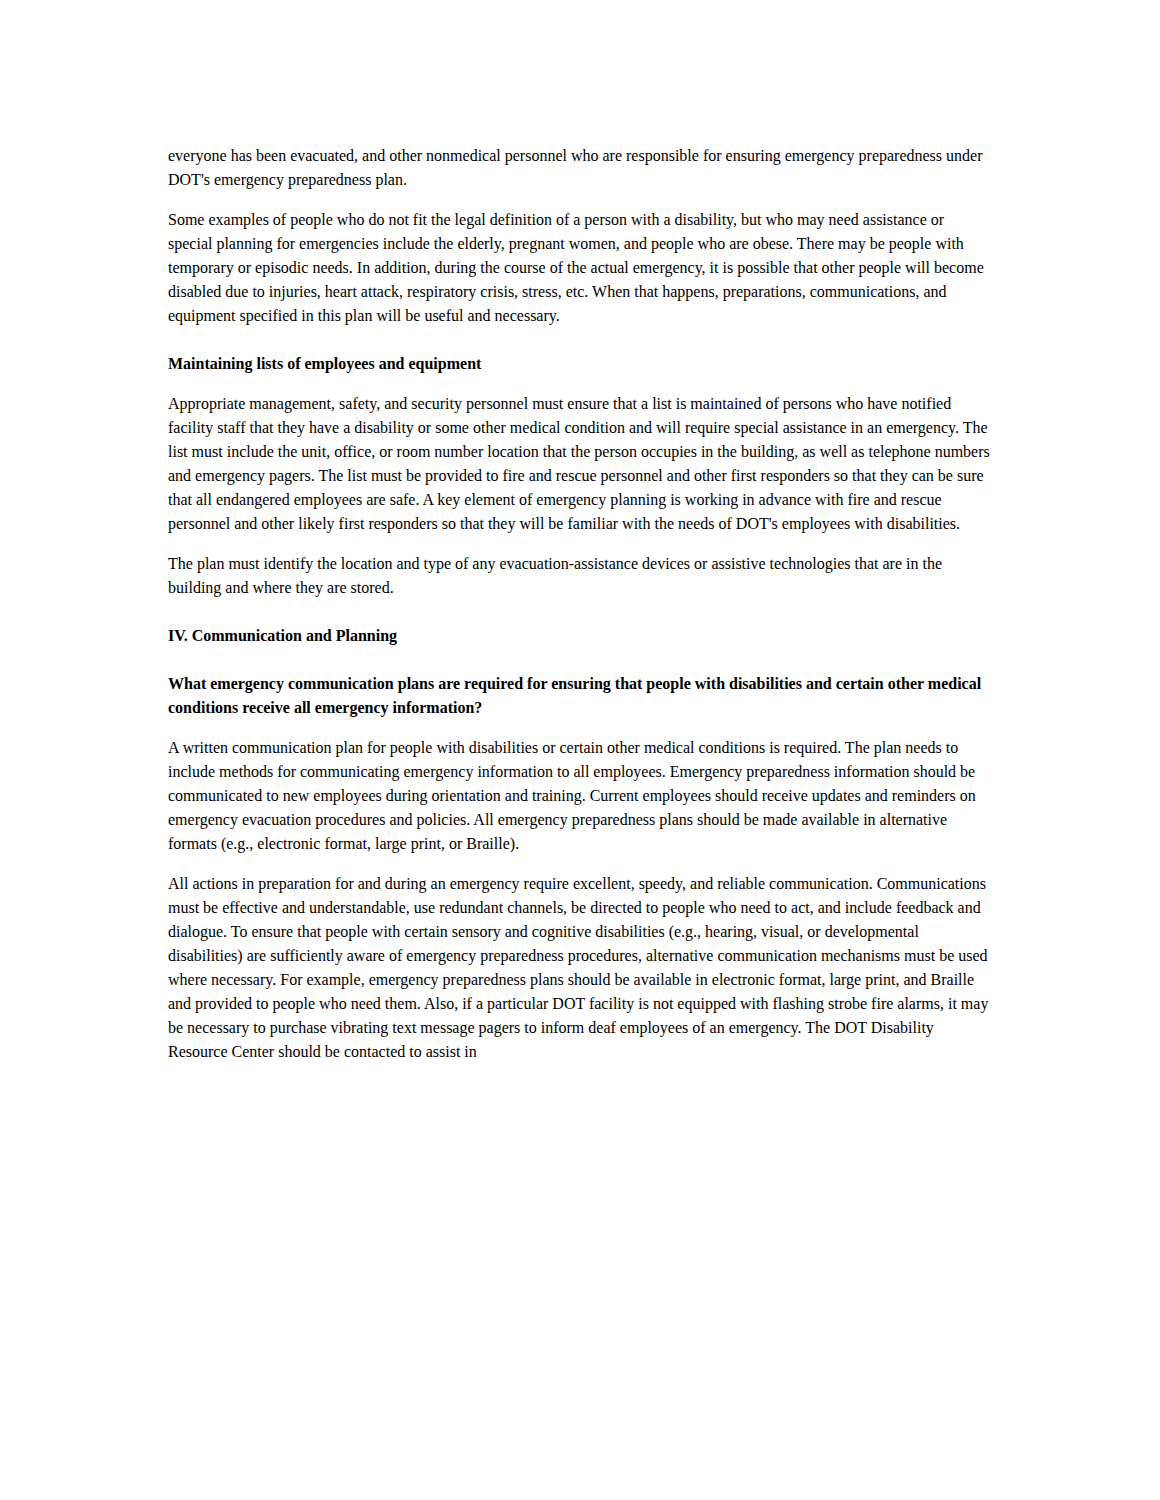everyone has been evacuated, and other nonmedical personnel who are responsible for ensuring emergency preparedness under DOT's emergency preparedness plan.
Some examples of people who do not fit the legal definition of a person with a disability, but who may need assistance or special planning for emergencies include the elderly, pregnant women, and people who are obese. There may be people with temporary or episodic needs. In addition, during the course of the actual emergency, it is possible that other people will become disabled due to injuries, heart attack, respiratory crisis, stress, etc. When that happens, preparations, communications, and equipment specified in this plan will be useful and necessary.
Maintaining lists of employees and equipment
Appropriate management, safety, and security personnel must ensure that a list is maintained of persons who have notified facility staff that they have a disability or some other medical condition and will require special assistance in an emergency. The list must include the unit, office, or room number location that the person occupies in the building, as well as telephone numbers and emergency pagers. The list must be provided to fire and rescue personnel and other first responders so that they can be sure that all endangered employees are safe. A key element of emergency planning is working in advance with fire and rescue personnel and other likely first responders so that they will be familiar with the needs of DOT's employees with disabilities.
The plan must identify the location and type of any evacuation-assistance devices or assistive technologies that are in the building and where they are stored.
IV. Communication and Planning
What emergency communication plans are required for ensuring that people with disabilities and certain other medical conditions receive all emergency information?
A written communication plan for people with disabilities or certain other medical conditions is required. The plan needs to include methods for communicating emergency information to all employees. Emergency preparedness information should be communicated to new employees during orientation and training. Current employees should receive updates and reminders on emergency evacuation procedures and policies. All emergency preparedness plans should be made available in alternative formats (e.g., electronic format, large print, or Braille).
All actions in preparation for and during an emergency require excellent, speedy, and reliable communication. Communications must be effective and understandable, use redundant channels, be directed to people who need to act, and include feedback and dialogue. To ensure that people with certain sensory and cognitive disabilities (e.g., hearing, visual, or developmental disabilities) are sufficiently aware of emergency preparedness procedures, alternative communication mechanisms must be used where necessary. For example, emergency preparedness plans should be available in electronic format, large print, and Braille and provided to people who need them. Also, if a particular DOT facility is not equipped with flashing strobe fire alarms, it may be necessary to purchase vibrating text message pagers to inform deaf employees of an emergency. The DOT Disability Resource Center should be contacted to assist in